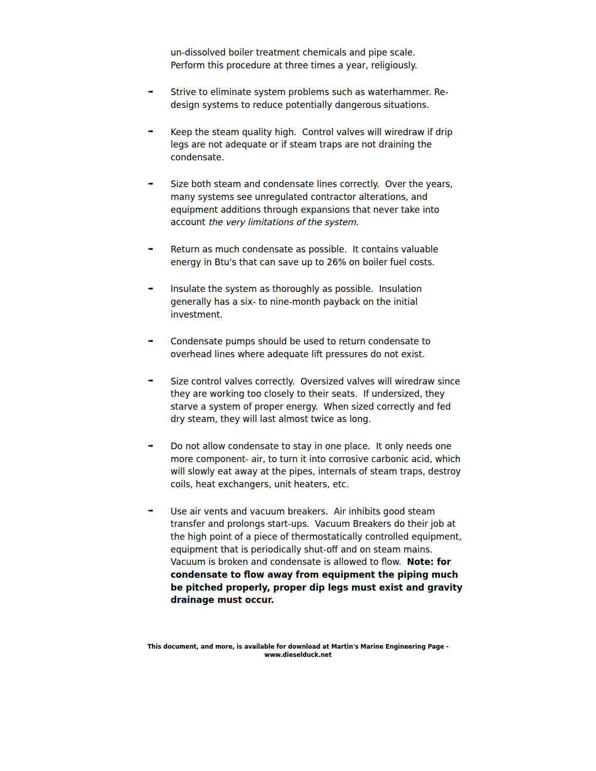un-dissolved boiler treatment chemicals and pipe scale.
Perform this procedure at three times a year, religiously.
Strive to eliminate system problems such as waterhammer. Re-design systems to reduce potentially dangerous situations.
Keep the steam quality high. Control valves will wiredraw if drip legs are not adequate or if steam traps are not draining the condensate.
Size both steam and condensate lines correctly. Over the years, many systems see unregulated contractor alterations, and equipment additions through expansions that never take into account the very limitations of the system.
Return as much condensate as possible. It contains valuable energy in Btu's that can save up to 26% on boiler fuel costs.
Insulate the system as thoroughly as possible. Insulation generally has a six- to nine-month payback on the initial investment.
Condensate pumps should be used to return condensate to overhead lines where adequate lift pressures do not exist.
Size control valves correctly. Oversized valves will wiredraw since they are working too closely to their seats. If undersized, they starve a system of proper energy. When sized correctly and fed dry steam, they will last almost twice as long.
Do not allow condensate to stay in one place. It only needs one more component- air, to turn it into corrosive carbonic acid, which will slowly eat away at the pipes, internals of steam traps, destroy coils, heat exchangers, unit heaters, etc.
Use air vents and vacuum breakers. Air inhibits good steam transfer and prolongs start-ups. Vacuum Breakers do their job at the high point of a piece of thermostatically controlled equipment, equipment that is periodically shut-off and on steam mains. Vacuum is broken and condensate is allowed to flow. Note: for condensate to flow away from equipment the piping much be pitched properly, proper dip legs must exist and gravity drainage must occur.
This document, and more, is available for download at Martin's Marine Engineering Page - www.dieselduck.net